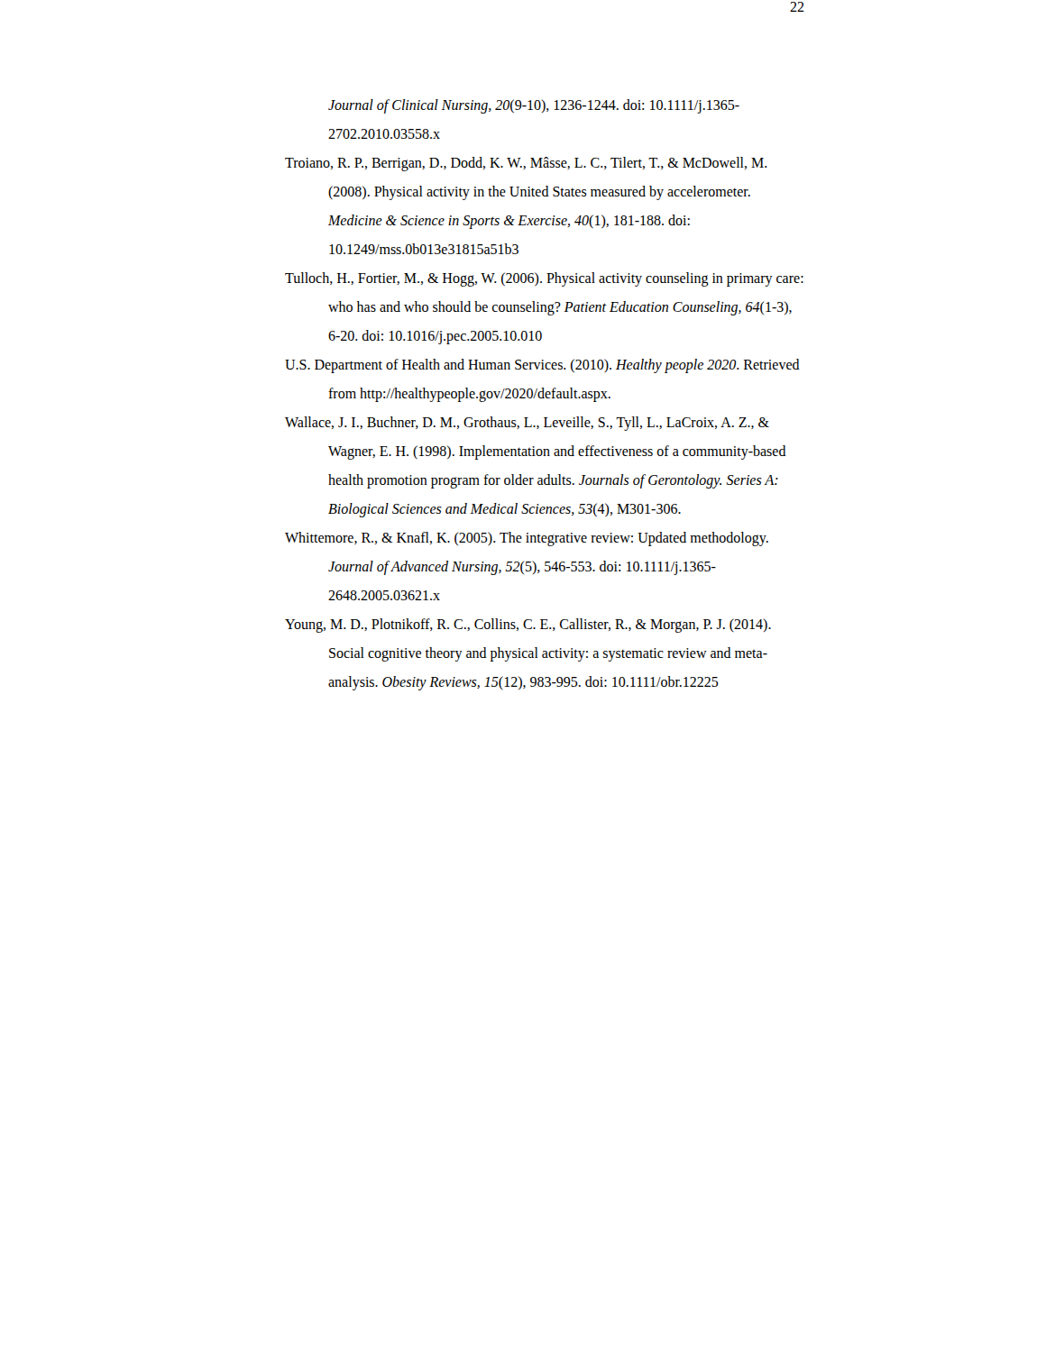22
Journal of Clinical Nursing, 20(9-10), 1236-1244. doi: 10.1111/j.1365-2702.2010.03558.x
Troiano, R. P., Berrigan, D., Dodd, K. W., Mâsse, L. C., Tilert, T., & McDowell, M. (2008). Physical activity in the United States measured by accelerometer. Medicine & Science in Sports & Exercise, 40(1), 181-188. doi: 10.1249/mss.0b013e31815a51b3
Tulloch, H., Fortier, M., & Hogg, W. (2006). Physical activity counseling in primary care: who has and who should be counseling? Patient Education Counseling, 64(1-3), 6-20. doi: 10.1016/j.pec.2005.10.010
U.S. Department of Health and Human Services. (2010). Healthy people 2020. Retrieved from http://healthypeople.gov/2020/default.aspx.
Wallace, J. I., Buchner, D. M., Grothaus, L., Leveille, S., Tyll, L., LaCroix, A. Z., & Wagner, E. H. (1998). Implementation and effectiveness of a community-based health promotion program for older adults. Journals of Gerontology. Series A: Biological Sciences and Medical Sciences, 53(4), M301-306.
Whittemore, R., & Knafl, K. (2005). The integrative review: Updated methodology. Journal of Advanced Nursing, 52(5), 546-553. doi: 10.1111/j.1365-2648.2005.03621.x
Young, M. D., Plotnikoff, R. C., Collins, C. E., Callister, R., & Morgan, P. J. (2014). Social cognitive theory and physical activity: a systematic review and meta-analysis. Obesity Reviews, 15(12), 983-995. doi: 10.1111/obr.12225